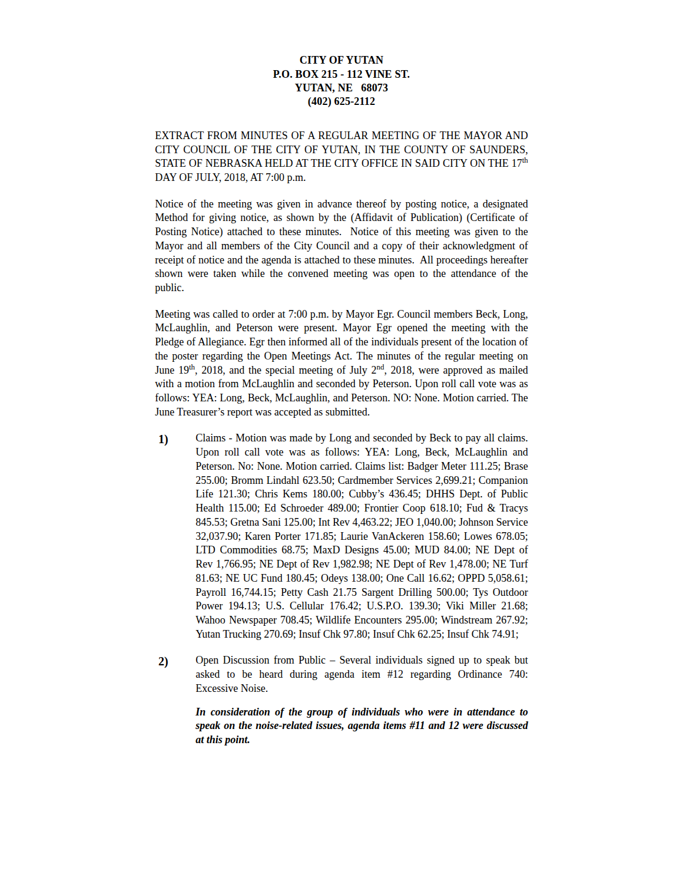CITY OF YUTAN
P.O. BOX 215 - 112 VINE ST.
YUTAN, NE 68073
(402) 625-2112
EXTRACT FROM MINUTES OF A REGULAR MEETING OF THE MAYOR AND CITY COUNCIL OF THE CITY OF YUTAN, IN THE COUNTY OF SAUNDERS, STATE OF NEBRASKA HELD AT THE CITY OFFICE IN SAID CITY ON THE 17th DAY OF JULY, 2018, AT 7:00 p.m.
Notice of the meeting was given in advance thereof by posting notice, a designated Method for giving notice, as shown by the (Affidavit of Publication) (Certificate of Posting Notice) attached to these minutes. Notice of this meeting was given to the Mayor and all members of the City Council and a copy of their acknowledgment of receipt of notice and the agenda is attached to these minutes. All proceedings hereafter shown were taken while the convened meeting was open to the attendance of the public.
Meeting was called to order at 7:00 p.m. by Mayor Egr. Council members Beck, Long, McLaughlin, and Peterson were present. Mayor Egr opened the meeting with the Pledge of Allegiance. Egr then informed all of the individuals present of the location of the poster regarding the Open Meetings Act. The minutes of the regular meeting on June 19th, 2018, and the special meeting of July 2nd, 2018, were approved as mailed with a motion from McLaughlin and seconded by Peterson. Upon roll call vote was as follows: YEA: Long, Beck, McLaughlin, and Peterson. NO: None. Motion carried. The June Treasurer’s report was accepted as submitted.
1)
Claims - Motion was made by Long and seconded by Beck to pay all claims. Upon roll call vote was as follows: YEA: Long, Beck, McLaughlin and Peterson. No: None. Motion carried. Claims list: Badger Meter 111.25; Brase 255.00; Bromm Lindahl 623.50; Cardmember Services 2,699.21; Companion Life 121.30; Chris Kems 180.00; Cubby’s 436.45; DHHS Dept. of Public Health 115.00; Ed Schroeder 489.00; Frontier Coop 618.10; Fud & Tracys 845.53; Gretna Sani 125.00; Int Rev 4,463.22; JEO 1,040.00; Johnson Service 32,037.90; Karen Porter 171.85; Laurie VanAckeren 158.60; Lowes 678.05; LTD Commodities 68.75; MaxD Designs 45.00; MUD 84.00; NE Dept of Rev 1,766.95; NE Dept of Rev 1,982.98; NE Dept of Rev 1,478.00; NE Turf 81.63; NE UC Fund 180.45; Odeys 138.00; One Call 16.62; OPPD 5,058.61; Payroll 16,744.15; Petty Cash 21.75 Sargent Drilling 500.00; Tys Outdoor Power 194.13; U.S. Cellular 176.42; U.S.P.O. 139.30; Viki Miller 21.68; Wahoo Newspaper 708.45; Wildlife Encounters 295.00; Windstream 267.92; Yutan Trucking 270.69; Insuf Chk 97.80; Insuf Chk 62.25; Insuf Chk 74.91;
2)
Open Discussion from Public – Several individuals signed up to speak but asked to be heard during agenda item #12 regarding Ordinance 740: Excessive Noise.
In consideration of the group of individuals who were in attendance to speak on the noise-related issues, agenda items #11 and 12 were discussed at this point.